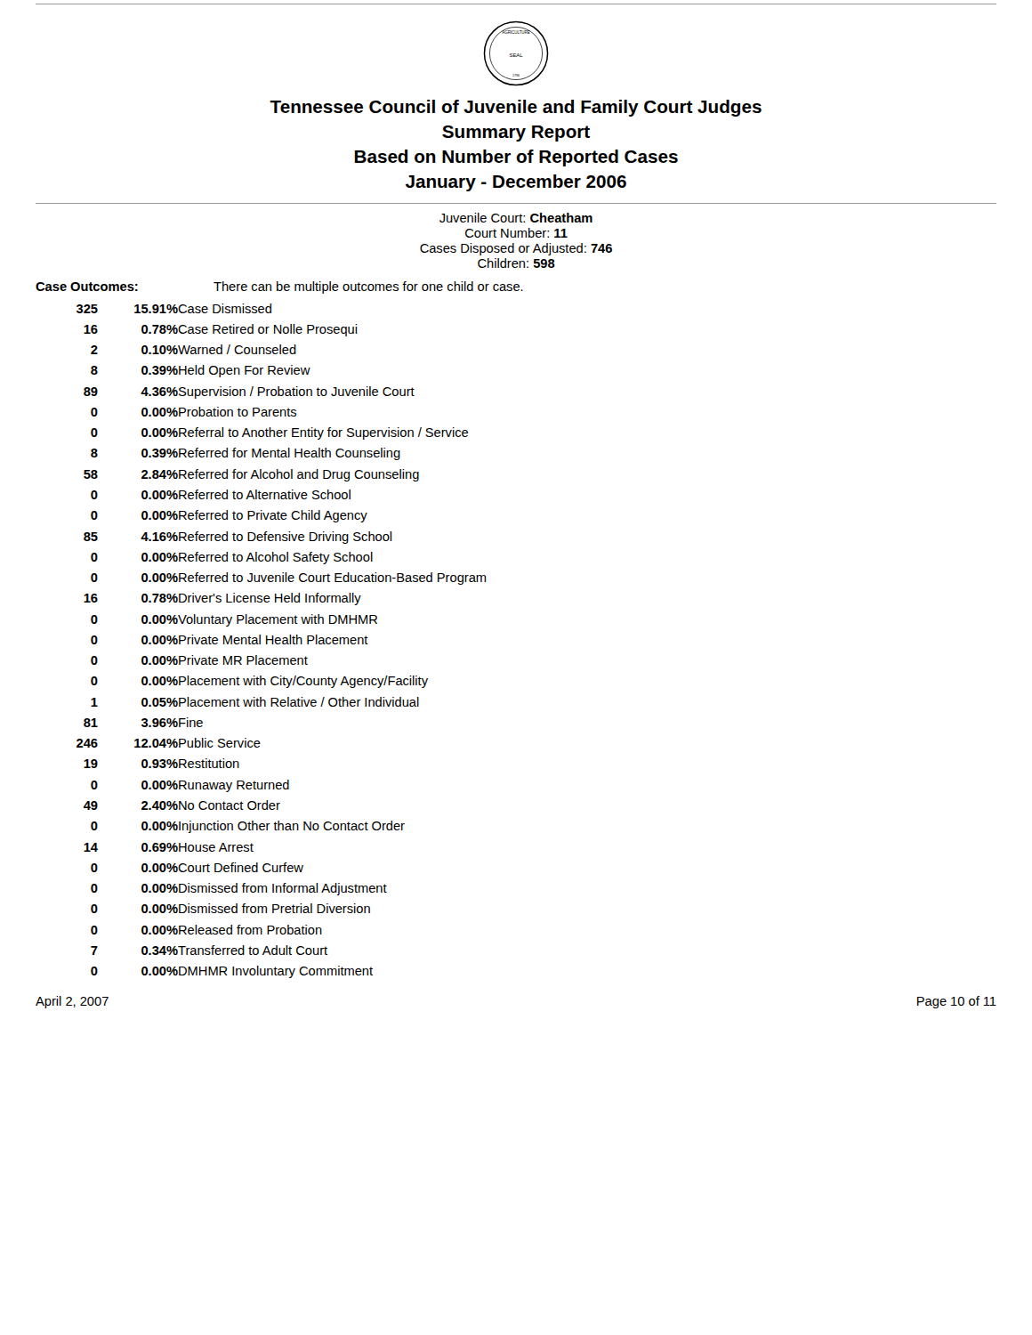Tennessee Council of Juvenile and Family Court Judges
Summary Report
Based on Number of Reported Cases
January - December 2006
Juvenile Court: Cheatham
Court Number: 11
Cases Disposed or Adjusted: 746
Children: 598
Case Outcomes:
There can be multiple outcomes for one child or case.
| 325 | 15.91% | Case Dismissed |
| 16 | 0.78% | Case Retired or Nolle Prosequi |
| 2 | 0.10% | Warned / Counseled |
| 8 | 0.39% | Held Open For Review |
| 89 | 4.36% | Supervision / Probation to Juvenile Court |
| 0 | 0.00% | Probation to Parents |
| 0 | 0.00% | Referral to Another Entity for Supervision / Service |
| 8 | 0.39% | Referred for Mental Health Counseling |
| 58 | 2.84% | Referred for Alcohol and Drug Counseling |
| 0 | 0.00% | Referred to Alternative School |
| 0 | 0.00% | Referred to Private Child Agency |
| 85 | 4.16% | Referred to Defensive Driving School |
| 0 | 0.00% | Referred to Alcohol Safety School |
| 0 | 0.00% | Referred to Juvenile Court Education-Based Program |
| 16 | 0.78% | Driver's License Held Informally |
| 0 | 0.00% | Voluntary Placement with DMHMR |
| 0 | 0.00% | Private Mental Health Placement |
| 0 | 0.00% | Private MR Placement |
| 0 | 0.00% | Placement with City/County Agency/Facility |
| 1 | 0.05% | Placement with Relative / Other Individual |
| 81 | 3.96% | Fine |
| 246 | 12.04% | Public Service |
| 19 | 0.93% | Restitution |
| 0 | 0.00% | Runaway Returned |
| 49 | 2.40% | No Contact Order |
| 0 | 0.00% | Injunction Other than No Contact Order |
| 14 | 0.69% | House Arrest |
| 0 | 0.00% | Court Defined Curfew |
| 0 | 0.00% | Dismissed from Informal Adjustment |
| 0 | 0.00% | Dismissed from Pretrial Diversion |
| 0 | 0.00% | Released from Probation |
| 7 | 0.34% | Transferred to Adult Court |
| 0 | 0.00% | DMHMR Involuntary Commitment |
April 2, 2007
Page 10 of 11